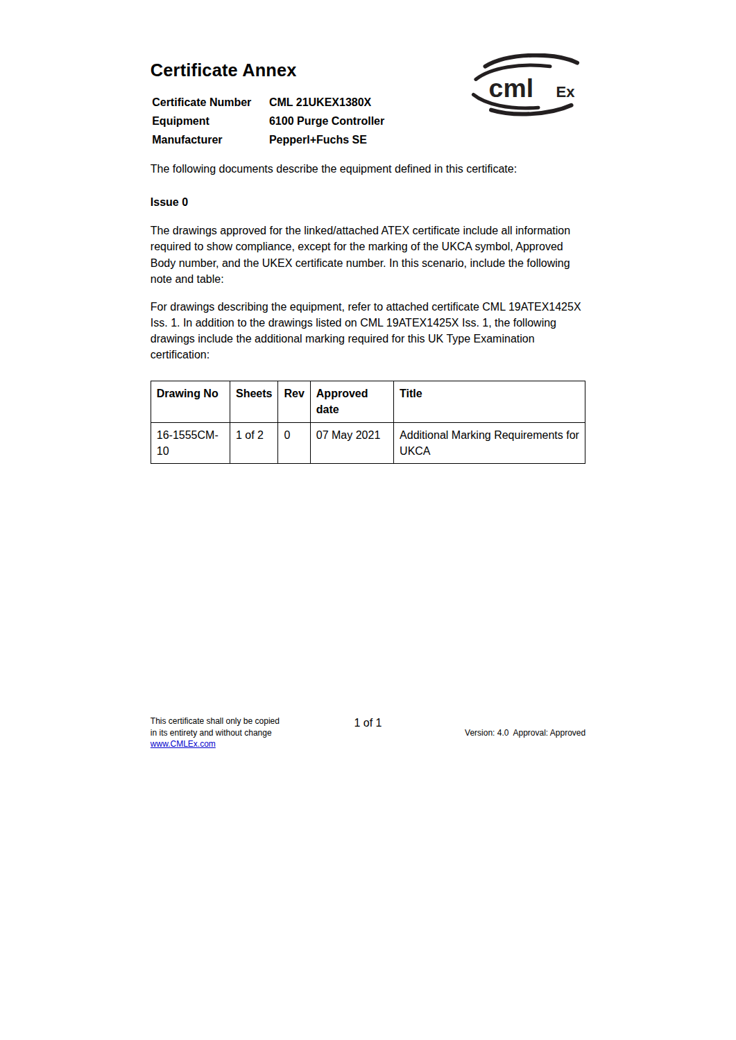Certificate Annex
| Certificate Number | CML 21UKEX1380X |
| Equipment | 6100 Purge Controller |
| Manufacturer | Pepperl+Fuchs SE |
CML Ex cml Ex
The following documents describe the equipment defined in this certificate:
Issue 0
The drawings approved for the linked/attached ATEX certificate include all information required to show compliance, except for the marking of the UKCA symbol, Approved Body number, and the UKEX certificate number. In this scenario, include the following note and table:
For drawings describing the equipment, refer to attached certificate CML 19ATEX1425X Iss. 1. In addition to the drawings listed on CML 19ATEX1425X Iss. 1, the following drawings include the additional marking required for this UK Type Examination certification:
| Drawing No | Sheets | Rev | Approved date | Title |
| --- | --- | --- | --- | --- |
| 16-1555CM-10 | 1 of 2 | 0 | 07 May 2021 | Additional Marking Requirements for UKCA |
This certificate shall only be copied
in its entirety and without change
www.CMLEx.com
1 of 1
Version: 4.0 Approval: Approved